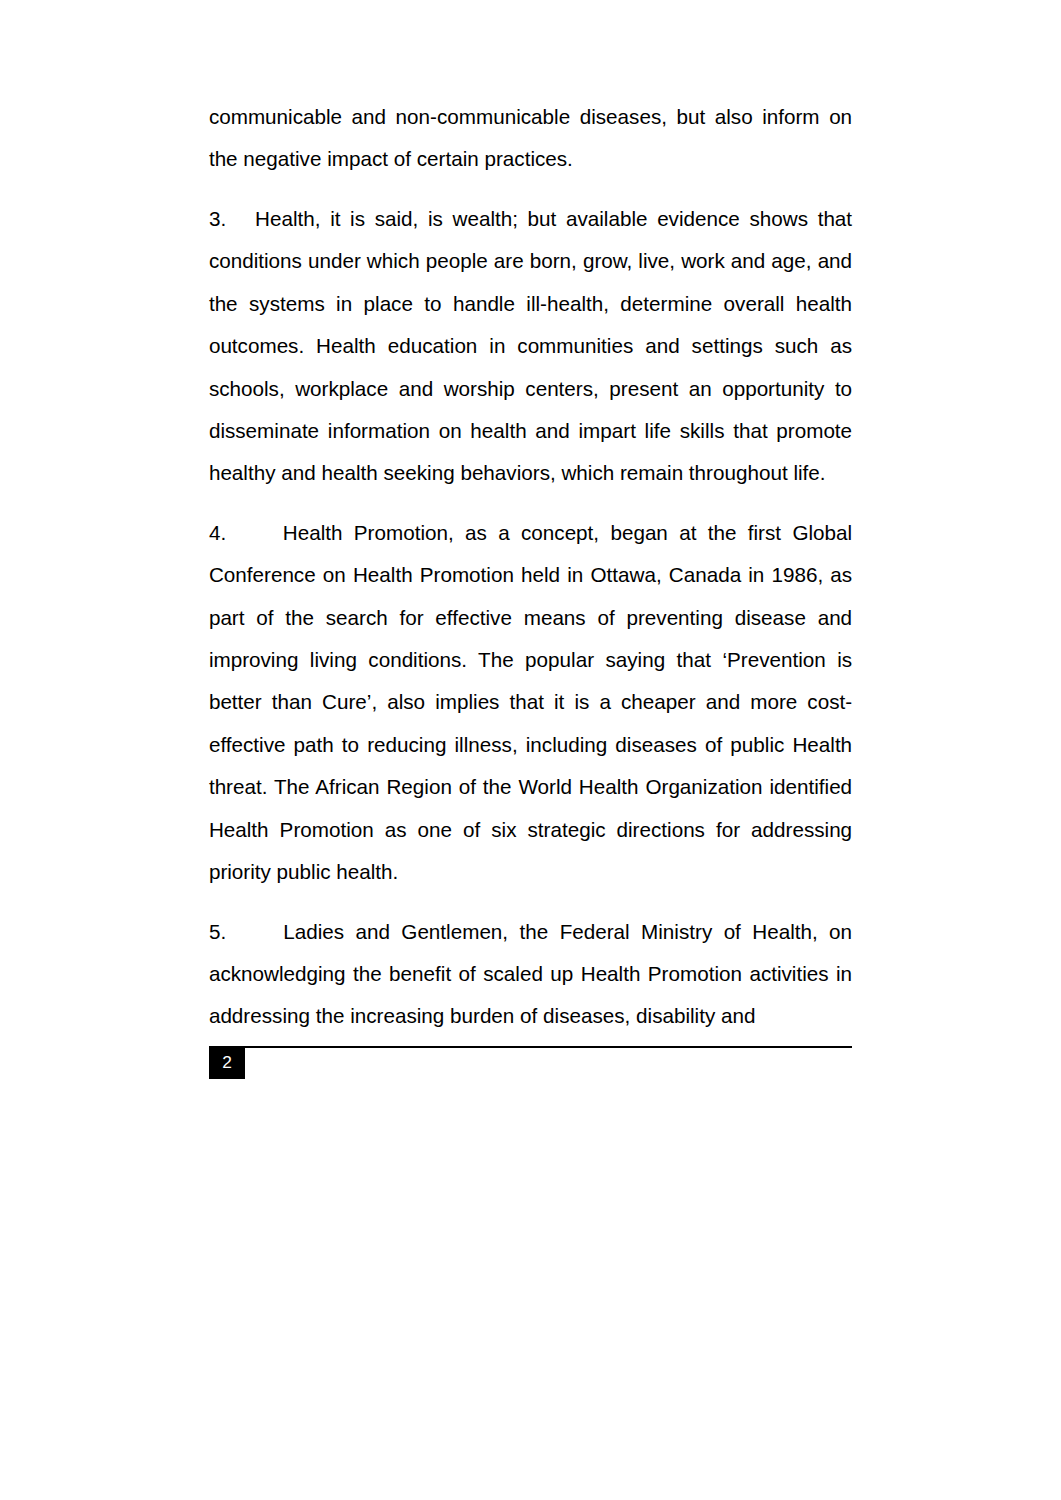communicable and non-communicable diseases, but also inform on the negative impact of certain practices.
3. Health, it is said, is wealth; but available evidence shows that conditions under which people are born, grow, live, work and age, and the systems in place to handle ill-health, determine overall health outcomes. Health education in communities and settings such as schools, workplace and worship centers, present an opportunity to disseminate information on health and impart life skills that promote healthy and health seeking behaviors, which remain throughout life.
4. Health Promotion, as a concept, began at the first Global Conference on Health Promotion held in Ottawa, Canada in 1986, as part of the search for effective means of preventing disease and improving living conditions. The popular saying that ‘Prevention is better than Cure’, also implies that it is a cheaper and more cost-effective path to reducing illness, including diseases of public Health threat. The African Region of the World Health Organization identified Health Promotion as one of six strategic directions for addressing priority public health.
5. Ladies and Gentlemen, the Federal Ministry of Health, on acknowledging the benefit of scaled up Health Promotion activities in addressing the increasing burden of diseases, disability and
2